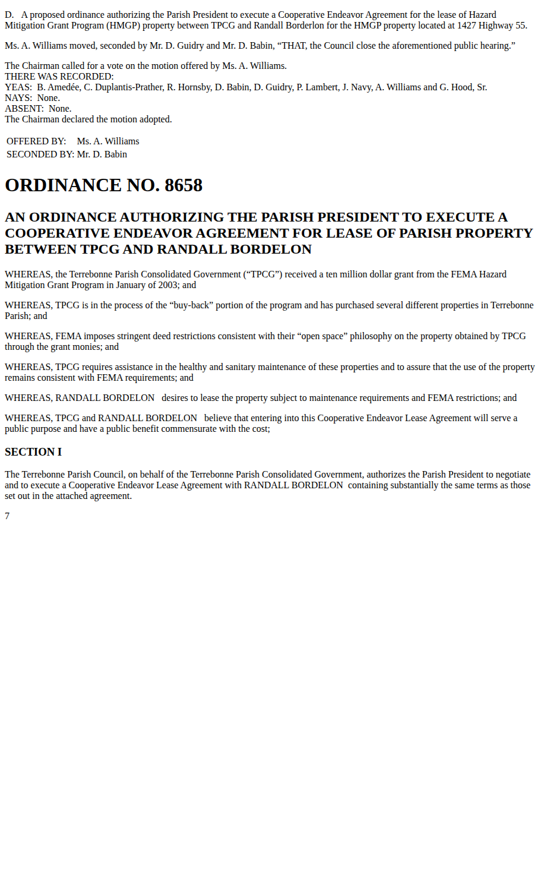D. A proposed ordinance authorizing the Parish President to execute a Cooperative Endeavor Agreement for the lease of Hazard Mitigation Grant Program (HMGP) property between TPCG and Randall Borderlon for the HMGP property located at 1427 Highway 55.
Ms. A. Williams moved, seconded by Mr. D. Guidry and Mr. D. Babin, “THAT, the Council close the aforementioned public hearing.”
The Chairman called for a vote on the motion offered by Ms. A. Williams.
THERE WAS RECORDED:
YEAS: B. Amedée, C. Duplantis-Prather, R. Hornsby, D. Babin, D. Guidry, P. Lambert, J. Navy, A. Williams and G. Hood, Sr.
NAYS: None.
ABSENT: None.
The Chairman declared the motion adopted.
| OFFERED BY: | Ms. A. Williams |
| SECONDED BY: | Mr. D. Babin |
ORDINANCE NO. 8658
AN ORDINANCE AUTHORIZING THE PARISH PRESIDENT TO EXECUTE A COOPERATIVE ENDEAVOR AGREEMENT FOR LEASE OF PARISH PROPERTY BETWEEN TPCG AND RANDALL BORDELON
WHEREAS, the Terrebonne Parish Consolidated Government (“TPCG”) received a ten million dollar grant from the FEMA Hazard Mitigation Grant Program in January of 2003; and
WHEREAS, TPCG is in the process of the “buy-back” portion of the program and has purchased several different properties in Terrebonne Parish; and
WHEREAS, FEMA imposes stringent deed restrictions consistent with their “open space” philosophy on the property obtained by TPCG through the grant monies; and
WHEREAS, TPCG requires assistance in the healthy and sanitary maintenance of these properties and to assure that the use of the property remains consistent with FEMA requirements; and
WHEREAS, RANDALL BORDELON desires to lease the property subject to maintenance requirements and FEMA restrictions; and
WHEREAS, TPCG and RANDALL BORDELON believe that entering into this Cooperative Endeavor Lease Agreement will serve a public purpose and have a public benefit commensurate with the cost;
SECTION I
The Terrebonne Parish Council, on behalf of the Terrebonne Parish Consolidated Government, authorizes the Parish President to negotiate and to execute a Cooperative Endeavor Lease Agreement with RANDALL BORDELON containing substantially the same terms as those set out in the attached agreement.
7